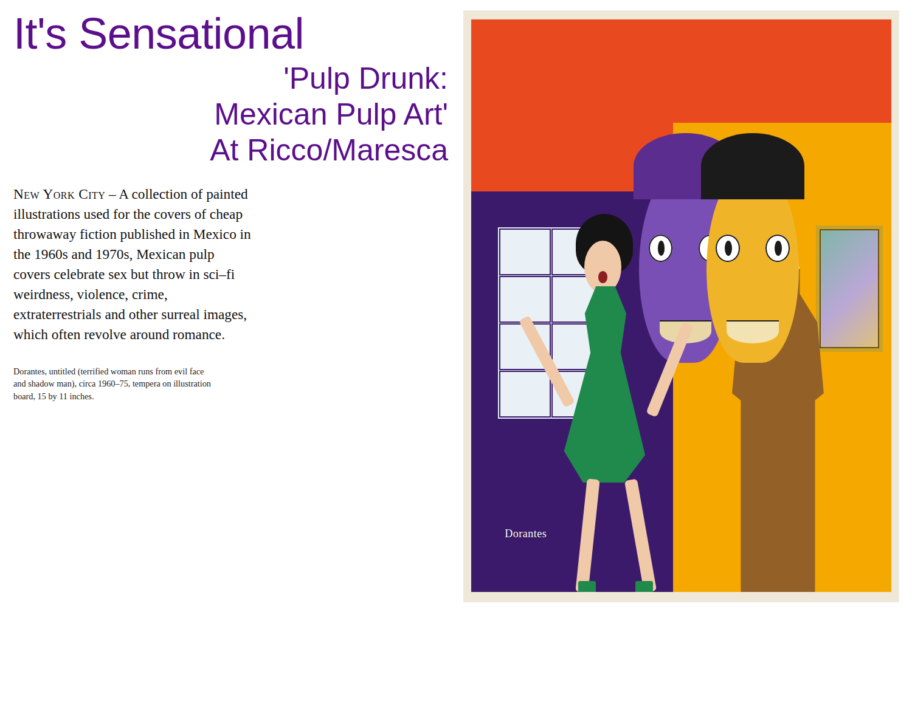It's Sensational
'Pulp Drunk: Mexican Pulp Art' At Ricco/Maresca
New York City – A collection of painted illustrations used for the covers of cheap throwaway fiction published in Mexico in the 1960s and 1970s, Mexican pulp covers celebrate sex but throw in sci–fi weirdness, violence, crime, extraterrestrials and other surreal images, which often revolve around romance.
Dorantes, untitled (terrified woman runs from evil face and shadow man), circa 1960–75, tempera on illustration board, 15 by 11 inches.
Dorantes